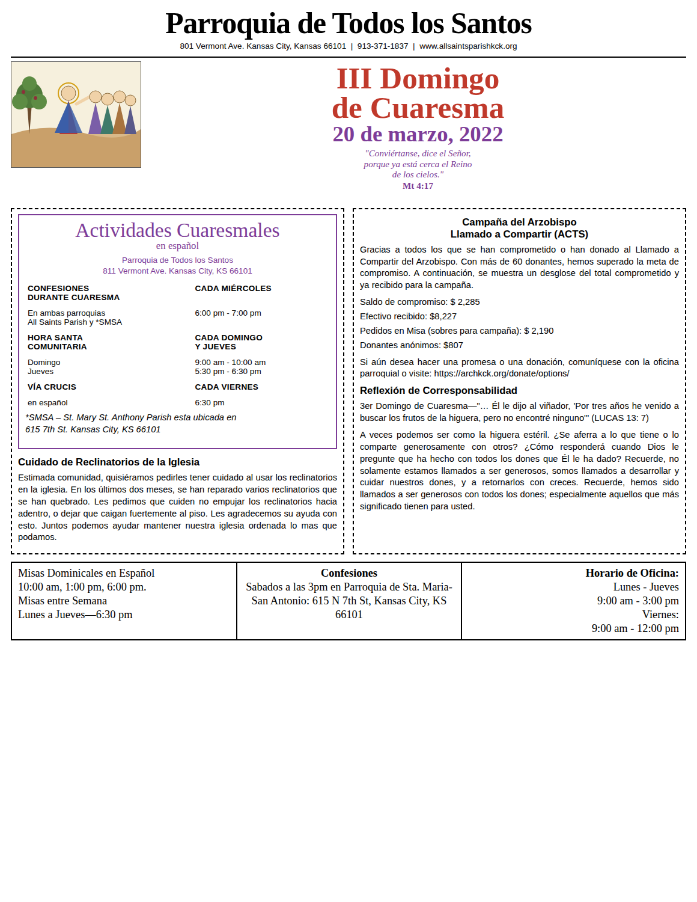Parroquia de Todos los Santos
801 Vermont Ave. Kansas City, Kansas 66101 | 913-371-1837 | www.allsaintsparishkck.org
III Domingo
de Cuaresma
20 de marzo, 2022
"Conviértanse, dice el Señor,
porque ya está cerca el Reino
de los cielos."
Mt 4:17
Actividades Cuaresmalesen español
Parroquia de Todos los Santos
811 Vermont Ave. Kansas City, KS 66101
| CONFESIONES DURANTE CUARESMA | CADA MIÉRCOLES |
| En ambas parroquias All Saints Parish y *SMSA | 6:00 pm - 7:00 pm |
| HORA SANTA COMUNITARIA | CADA DOMINGO Y JUEVES |
| Domingo Jueves | 9:00 am - 10:00 am 5:30 pm - 6:30 pm |
| VÍA CRUCIS | CADA VIERNES |
| en español | 6:30 pm |
*SMSA – St. Mary St. Anthony Parish esta ubicada en
615 7th St. Kansas City, KS 66101
Cuidado de Reclinatorios de la Iglesia
Estimada comunidad, quisiéramos pedirles tener cuidado al usar los reclinatorios en la iglesia. En los últimos dos meses, se han reparado varios reclinatorios que se han quebrado. Les pedimos que cuiden no empujar los reclinatorios hacia adentro, o dejar que caigan fuertemente al piso. Les agradecemos su ayuda con esto. Juntos podemos ayudar mantener nuestra iglesia ordenada lo mas que podamos.
Campaña del Arzobispo
Llamado a Compartir (ACTS)
Gracias a todos los que se han comprometido o han donado al Llamado a Compartir del Arzobispo. Con más de 60 donantes, hemos superado la meta de compromiso. A continuación, se muestra un desglose del total comprometido y ya recibido para la campaña.
Saldo de compromiso: $ 2,285
Efectivo recibido: $8,227
Pedidos en Misa (sobres para campaña): $ 2,190
Donantes anónimos: $807
Si aún desea hacer una promesa o una donación, comuníquese con la oficina parroquial o visite: https://archkck.org/donate/options/
Reflexión de Corresponsabilidad
3er Domingo de Cuaresma—"… Él le dijo al viñador, 'Por tres años he venido a buscar los frutos de la higuera, pero no encontré ninguno'" (LUCAS 13: 7)
A veces podemos ser como la higuera estéril. ¿Se aferra a lo que tiene o lo comparte generosamente con otros? ¿Cómo responderá cuando Dios le pregunte que ha hecho con todos los dones que Él le ha dado? Recuerde, no solamente estamos llamados a ser generosos, somos llamados a desarrollar y cuidar nuestros dones, y a retornarlos con creces. Recuerde, hemos sido llamados a ser generosos con todos los dones; especialmente aquellos que más significado tienen para usted.
Misas Dominicales en Español
10:00 am, 1:00 pm, 6:00 pm.
Misas entre Semana
Lunes a Jueves—6:30 pm
Confesiones
Sabados a las 3pm en Parroquia de Sta. Maria-San Antonio: 615 N 7th St, Kansas City, KS 66101
Horario de Oficina:
Lunes - Jueves
9:00 am - 3:00 pm
Viernes:
9:00 am - 12:00 pm